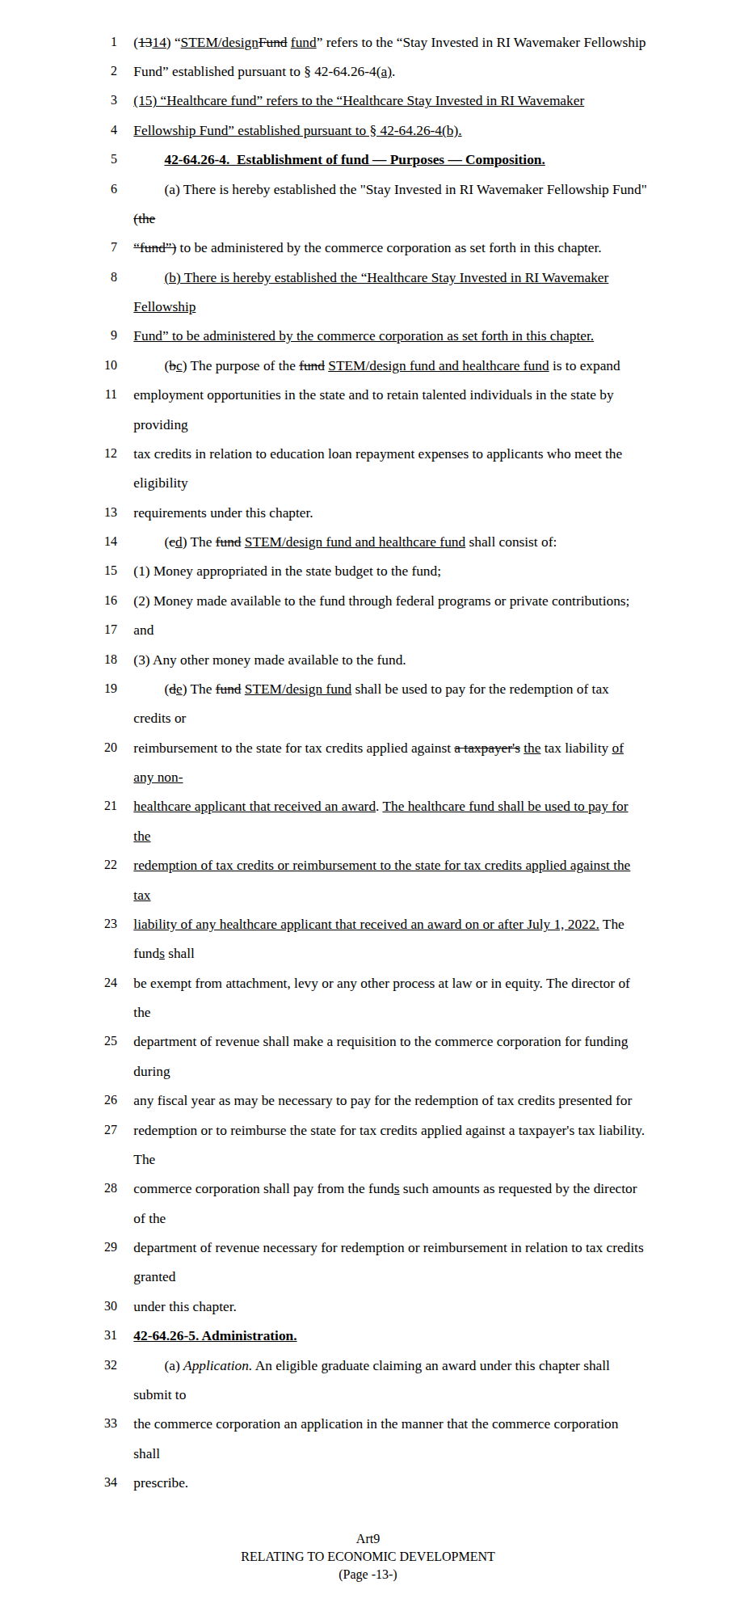(1314) “STEM/design Fund fund” refers to the “Stay Invested in RI Wavemaker Fellowship
Fund” established pursuant to § 42-64.26-4(a).
(15) “Healthcare fund” refers to the “Healthcare Stay Invested in RI Wavemaker
Fellowship Fund” established pursuant to § 42-64.26-4(b).
42-64.26-4. Establishment of fund — Purposes — Composition.
(a) There is hereby established the "Stay Invested in RI Wavemaker Fellowship Fund" (the
“fund”) to be administered by the commerce corporation as set forth in this chapter.
(b) There is hereby established the “Healthcare Stay Invested in RI Wavemaker Fellowship
Fund” to be administered by the commerce corporation as set forth in this chapter.
(bc) The purpose of the fund STEM/design fund and healthcare fund is to expand
employment opportunities in the state and to retain talented individuals in the state by providing
tax credits in relation to education loan repayment expenses to applicants who meet the eligibility
requirements under this chapter.
(cd) The fund STEM/design fund and healthcare fund shall consist of:
(1) Money appropriated in the state budget to the fund;
(2) Money made available to the fund through federal programs or private contributions;
and
(3) Any other money made available to the fund.
(de) The fund STEM/design fund shall be used to pay for the redemption of tax credits or
reimbursement to the state for tax credits applied against a taxpayer's the tax liability of any non-
healthcare applicant that received an award. The healthcare fund shall be used to pay for the
redemption of tax credits or reimbursement to the state for tax credits applied against the tax
liability of any healthcare applicant that received an award on or after July 1, 2022. The funds shall
be exempt from attachment, levy or any other process at law or in equity. The director of the
department of revenue shall make a requisition to the commerce corporation for funding during
any fiscal year as may be necessary to pay for the redemption of tax credits presented for
redemption or to reimburse the state for tax credits applied against a taxpayer's tax liability. The
commerce corporation shall pay from the funds such amounts as requested by the director of the
department of revenue necessary for redemption or reimbursement in relation to tax credits granted
under this chapter.
42-64.26-5. Administration.
(a) Application. An eligible graduate claiming an award under this chapter shall submit to
the commerce corporation an application in the manner that the commerce corporation shall
prescribe.
Art9
Relating to Economic Development
(Page -13-)